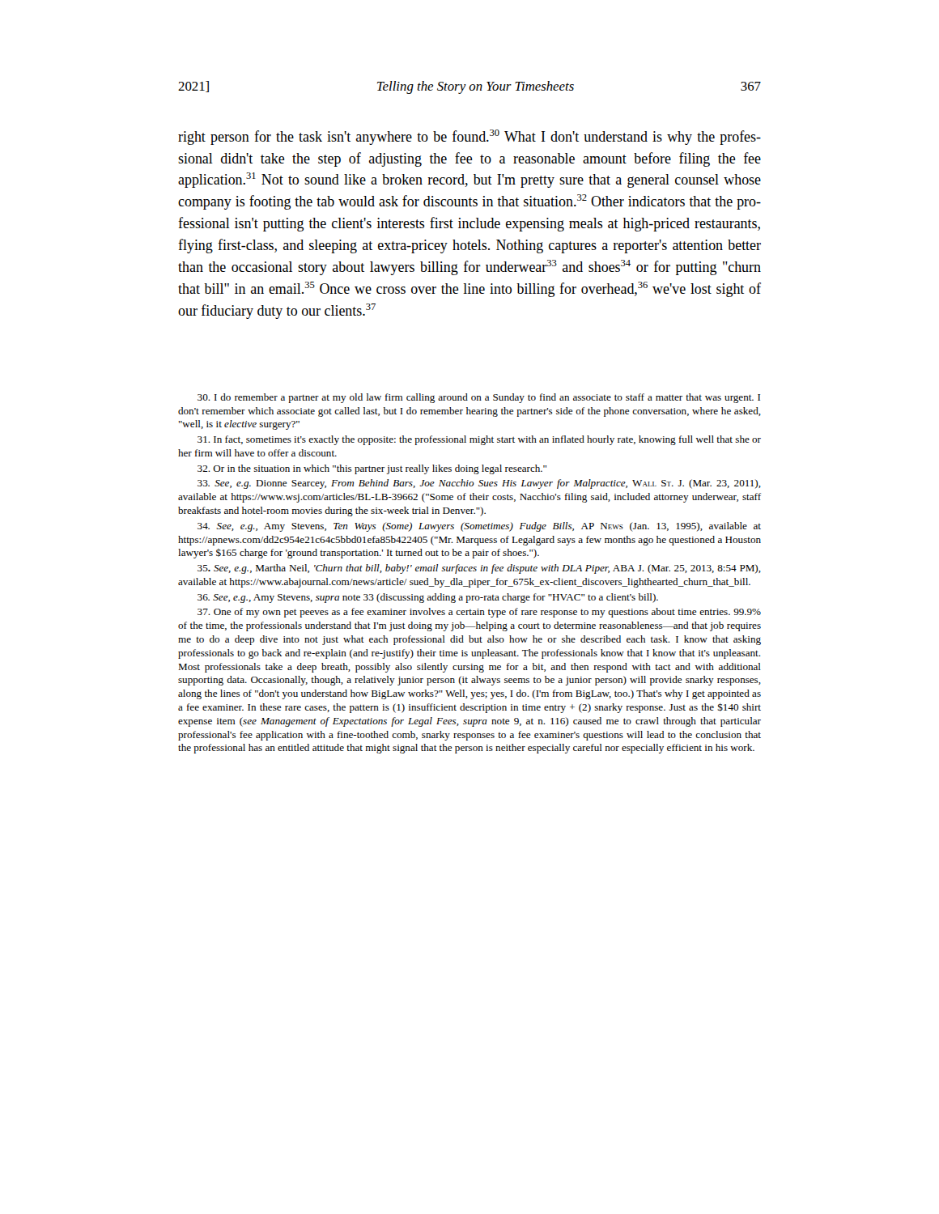2021] Telling the Story on Your Timesheets 367
right person for the task isn't anywhere to be found.30 What I don't understand is why the professional didn't take the step of adjusting the fee to a reasonable amount before filing the fee application.31 Not to sound like a broken record, but I'm pretty sure that a general counsel whose company is footing the tab would ask for discounts in that situation.32 Other indicators that the professional isn't putting the client's interests first include expensing meals at high-priced restaurants, flying first-class, and sleeping at extra-pricey hotels. Nothing captures a reporter's attention better than the occasional story about lawyers billing for underwear33 and shoes34 or for putting "churn that bill" in an email.35 Once we cross over the line into billing for overhead,36 we've lost sight of our fiduciary duty to our clients.37
30. I do remember a partner at my old law firm calling around on a Sunday to find an associate to staff a matter that was urgent. I don't remember which associate got called last, but I do remember hearing the partner's side of the phone conversation, where he asked, "well, is it elective surgery?"
31. In fact, sometimes it's exactly the opposite: the professional might start with an inflated hourly rate, knowing full well that she or her firm will have to offer a discount.
32. Or in the situation in which "this partner just really likes doing legal research."
33. See, e.g. Dionne Searcey, From Behind Bars, Joe Nacchio Sues His Lawyer for Malpractice, Wall St. J. (Mar. 23, 2011), available at https://www.wsj.com/articles/BL-LB-39662 ("Some of their costs, Nacchio's filing said, included attorney underwear, staff breakfasts and hotel-room movies during the six-week trial in Denver.").
34. See, e.g., Amy Stevens, Ten Ways (Some) Lawyers (Sometimes) Fudge Bills, AP News (Jan. 13, 1995), available at https://apnews.com/dd2c954e21c64c5bbd01efa85b422405 ("Mr. Marquess of Legalgard says a few months ago he questioned a Houston lawyer's $165 charge for 'ground transportation.' It turned out to be a pair of shoes.").
35. See, e.g., Martha Neil, 'Churn that bill, baby!' email surfaces in fee dispute with DLA Piper, ABA J. (Mar. 25, 2013, 8:54 PM), available at https://www.abajournal.com/news/article/ sued_by_dla_piper_for_675k_ex-client_discovers_lighthearted_churn_that_bill.
36. See, e.g., Amy Stevens, supra note 33 (discussing adding a pro-rata charge for "HVAC" to a client's bill).
37. One of my own pet peeves as a fee examiner involves a certain type of rare response to my questions about time entries. 99.9% of the time, the professionals understand that I'm just doing my job—helping a court to determine reasonableness—and that job requires me to do a deep dive into not just what each professional did but also how he or she described each task. I know that asking professionals to go back and re-explain (and re-justify) their time is unpleasant. The professionals know that I know that it's unpleasant. Most professionals take a deep breath, possibly also silently cursing me for a bit, and then respond with tact and with additional supporting data. Occasionally, though, a relatively junior person (it always seems to be a junior person) will provide snarky responses, along the lines of "don't you understand how BigLaw works?" Well, yes; yes, I do. (I'm from BigLaw, too.) That's why I get appointed as a fee examiner. In these rare cases, the pattern is (1) insufficient description in time entry + (2) snarky response. Just as the $140 shirt expense item (see Management of Expectations for Legal Fees, supra note 9, at n. 116) caused me to crawl through that particular professional's fee application with a fine-toothed comb, snarky responses to a fee examiner's questions will lead to the conclusion that the professional has an entitled attitude that might signal that the person is neither especially careful nor especially efficient in his work.